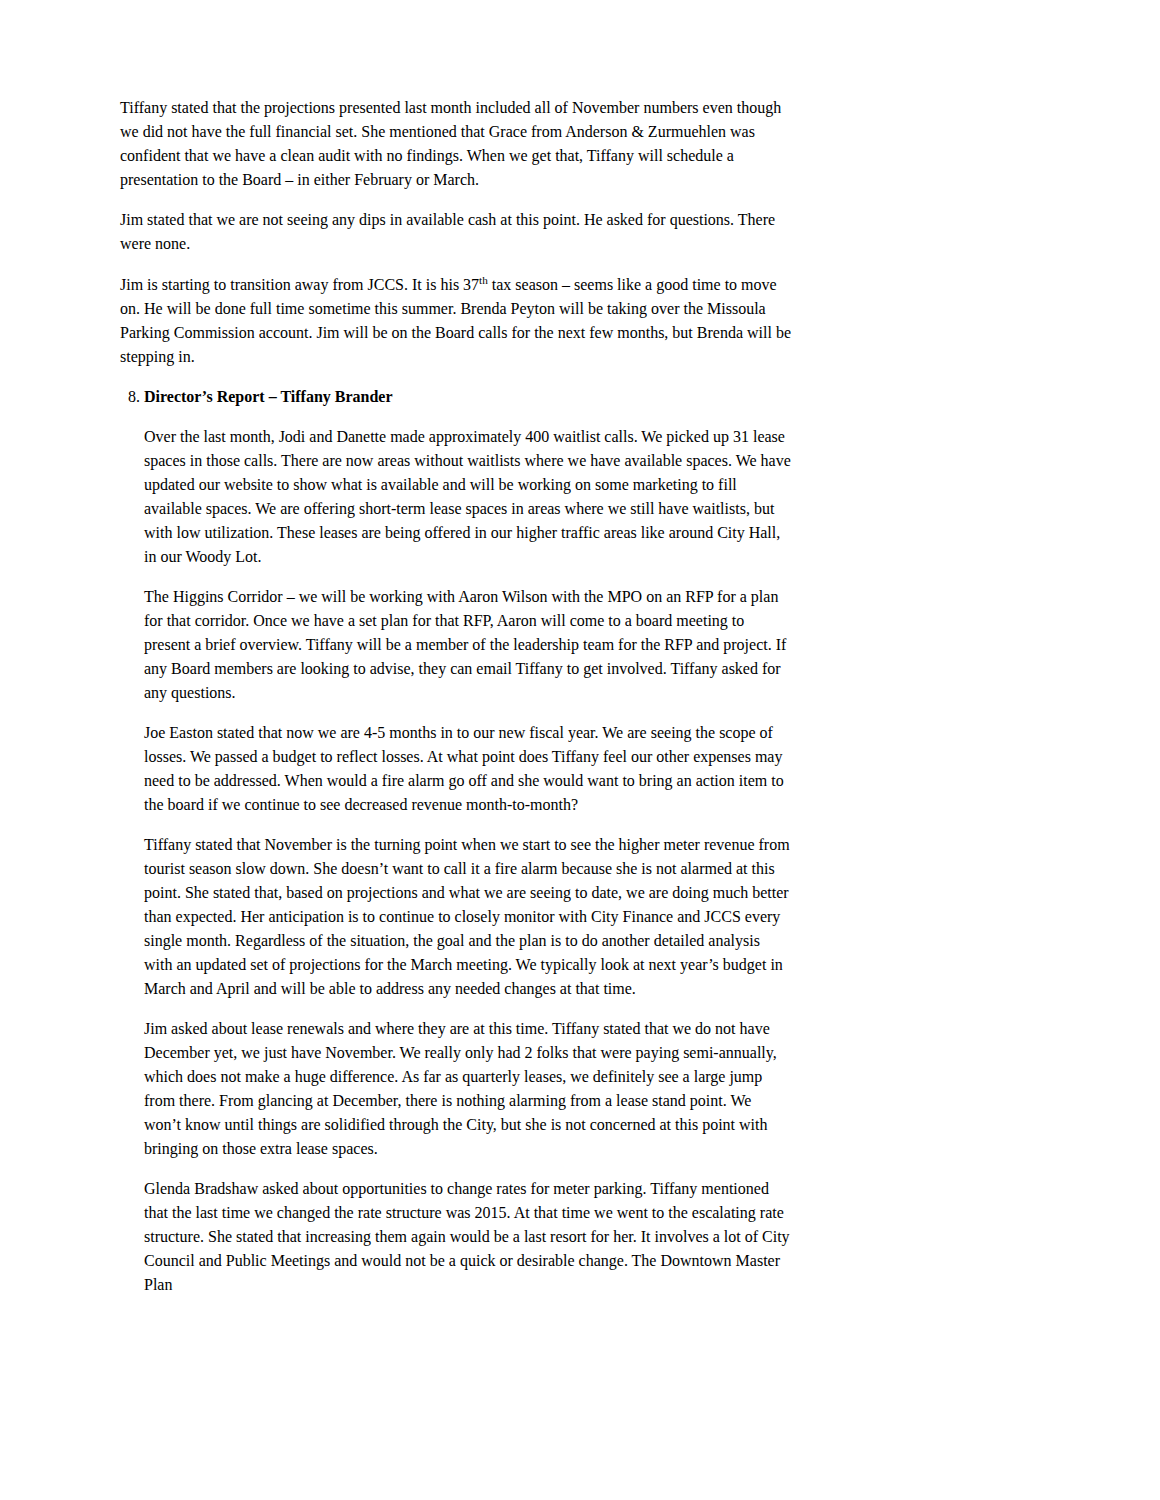Tiffany stated that the projections presented last month included all of November numbers even though we did not have the full financial set. She mentioned that Grace from Anderson & Zurmuehlen was confident that we have a clean audit with no findings. When we get that, Tiffany will schedule a presentation to the Board – in either February or March.
Jim stated that we are not seeing any dips in available cash at this point. He asked for questions. There were none.
Jim is starting to transition away from JCCS. It is his 37th tax season – seems like a good time to move on. He will be done full time sometime this summer. Brenda Peyton will be taking over the Missoula Parking Commission account. Jim will be on the Board calls for the next few months, but Brenda will be stepping in.
Director’s Report – Tiffany Brander
Over the last month, Jodi and Danette made approximately 400 waitlist calls. We picked up 31 lease spaces in those calls. There are now areas without waitlists where we have available spaces. We have updated our website to show what is available and will be working on some marketing to fill available spaces. We are offering short-term lease spaces in areas where we still have waitlists, but with low utilization. These leases are being offered in our higher traffic areas like around City Hall, in our Woody Lot.
The Higgins Corridor – we will be working with Aaron Wilson with the MPO on an RFP for a plan for that corridor. Once we have a set plan for that RFP, Aaron will come to a board meeting to present a brief overview. Tiffany will be a member of the leadership team for the RFP and project. If any Board members are looking to advise, they can email Tiffany to get involved. Tiffany asked for any questions.
Joe Easton stated that now we are 4-5 months in to our new fiscal year. We are seeing the scope of losses. We passed a budget to reflect losses. At what point does Tiffany feel our other expenses may need to be addressed. When would a fire alarm go off and she would want to bring an action item to the board if we continue to see decreased revenue month-to-month?
Tiffany stated that November is the turning point when we start to see the higher meter revenue from tourist season slow down. She doesn’t want to call it a fire alarm because she is not alarmed at this point. She stated that, based on projections and what we are seeing to date, we are doing much better than expected. Her anticipation is to continue to closely monitor with City Finance and JCCS every single month. Regardless of the situation, the goal and the plan is to do another detailed analysis with an updated set of projections for the March meeting. We typically look at next year’s budget in March and April and will be able to address any needed changes at that time.
Jim asked about lease renewals and where they are at this time. Tiffany stated that we do not have December yet, we just have November. We really only had 2 folks that were paying semi-annually, which does not make a huge difference. As far as quarterly leases, we definitely see a large jump from there. From glancing at December, there is nothing alarming from a lease stand point. We won’t know until things are solidified through the City, but she is not concerned at this point with bringing on those extra lease spaces.
Glenda Bradshaw asked about opportunities to change rates for meter parking. Tiffany mentioned that the last time we changed the rate structure was 2015. At that time we went to the escalating rate structure. She stated that increasing them again would be a last resort for her. It involves a lot of City Council and Public Meetings and would not be a quick or desirable change. The Downtown Master Plan